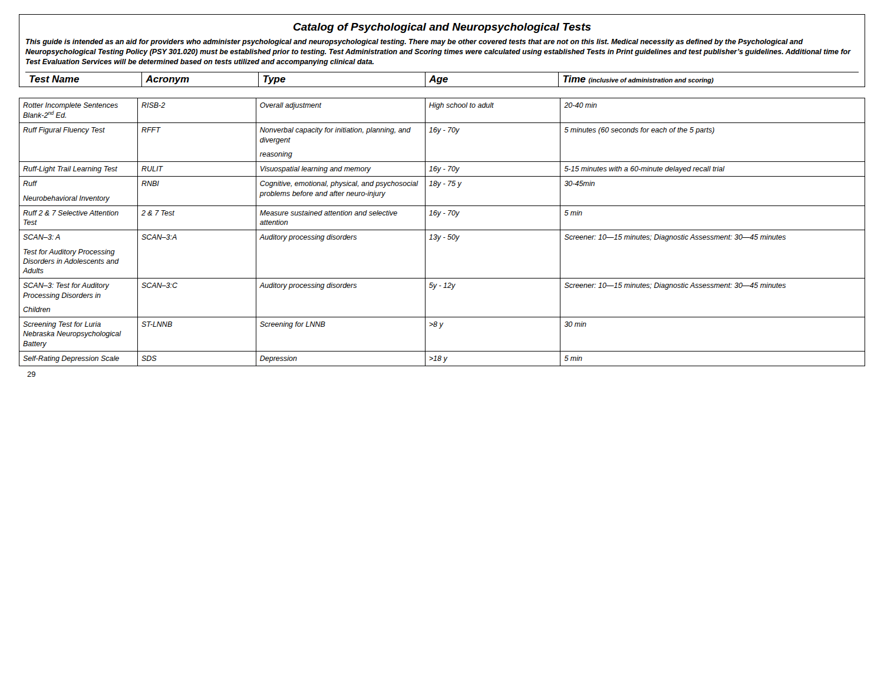Catalog of Psychological and Neuropsychological Tests
This guide is intended as an aid for providers who administer psychological and neuropsychological testing. There may be other covered tests that are not on this list. Medical necessity as defined by the Psychological and Neuropsychological Testing Policy (PSY 301.020) must be established prior to testing. Test Administration and Scoring times were calculated using established Tests in Print guidelines and test publisher’s guidelines. Additional time for Test Evaluation Services will be determined based on tests utilized and accompanying clinical data.
| Test Name | Acronym | Type | Age | Time (inclusive of administration and scoring) |
| Rotter Incomplete Sentences Blank-2 nd Ed. | RISB-2 | Overall adjustment | High school to adult | 20-40 min |
| Ruff Figural Fluency Test | RFFT | Nonverbal capacity for initiation, planning, and divergent | 16y - 70y | 5 minutes (60 seconds for each of the 5 parts) |
| reasoning |
| Ruff-Light Trail Learning Test | RULIT | Visuospatial learning and memory | 16y - 70y | 5-15 minutes with a 60-minute delayed recall trial |
| Ruff | RNBI | Cognitive, emotional, physical, and psychosocial problems before and after neuro-injury | 18y - 75 y | 30-45min |
| Neurobehavioral Inventory |
| Ruff 2 & 7 Selective Attention Test | 2 & 7 Test | Measure sustained attention and selective attention | 16y - 70y | 5 min |
| SCAN–3: A | SCAN–3:A | Auditory processing disorders | 13y - 50y | Screener: 10—15 minutes; Diagnostic Assessment: 30—45 minutes |
| Test for Auditory Processing Disorders in Adolescents and Adults |
| SCAN–3: Test for Auditory Processing Disorders in | SCAN–3:C | Auditory processing disorders | 5y - 12y | Screener: 10—15 minutes; Diagnostic Assessment: 30—45 minutes |
| Children |
| Screening Test for Luria Nebraska Neuropsychological Battery | ST-LNNB | Screening for LNNB | >8 y | 30 min |
| Self-Rating Depression Scale | SDS | Depression | >18 y | 5 min |
29